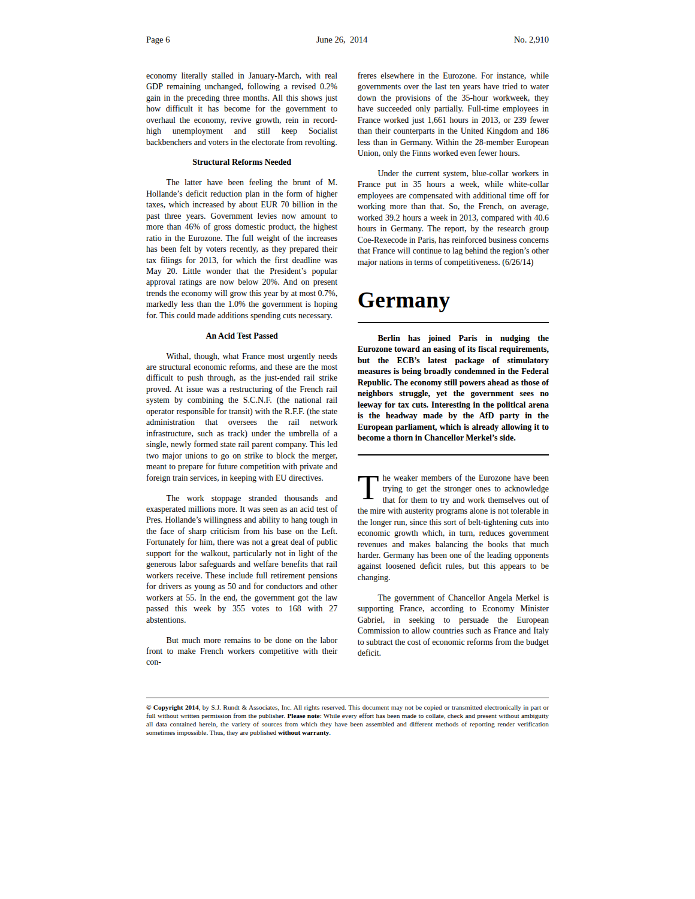Page 6
June 26, 2014
No. 2,910
economy literally stalled in January-March, with real GDP remaining unchanged, following a revised 0.2% gain in the preceding three months. All this shows just how difficult it has become for the government to overhaul the economy, revive growth, rein in record-high unemployment and still keep Socialist backbenchers and voters in the electorate from revolting.
Structural Reforms Needed
The latter have been feeling the brunt of M. Hollande’s deficit reduction plan in the form of higher taxes, which increased by about EUR 70 billion in the past three years. Government levies now amount to more than 46% of gross domestic product, the highest ratio in the Eurozone. The full weight of the increases has been felt by voters recently, as they prepared their tax filings for 2013, for which the first deadline was May 20. Little wonder that the President’s popular approval ratings are now below 20%. And on present trends the economy will grow this year by at most 0.7%, markedly less than the 1.0% the government is hoping for. This could made additions spending cuts necessary.
An Acid Test Passed
Withal, though, what France most urgently needs are structural economic reforms, and these are the most difficult to push through, as the just-ended rail strike proved. At issue was a restructuring of the French rail system by combining the S.C.N.F. (the national rail operator responsible for transit) with the R.F.F. (the state administration that oversees the rail network infrastructure, such as track) under the umbrella of a single, newly formed state rail parent company. This led two major unions to go on strike to block the merger, meant to prepare for future competition with private and foreign train services, in keeping with EU directives.
The work stoppage stranded thousands and exasperated millions more. It was seen as an acid test of Pres. Hollande’s willingness and ability to hang tough in the face of sharp criticism from his base on the Left. Fortunately for him, there was not a great deal of public support for the walkout, particularly not in light of the generous labor safeguards and welfare benefits that rail workers receive. These include full retirement pensions for drivers as young as 50 and for conductors and other workers at 55. In the end, the government got the law passed this week by 355 votes to 168 with 27 abstentions.
But much more remains to be done on the labor front to make French workers competitive with their con-
freres elsewhere in the Eurozone. For instance, while governments over the last ten years have tried to water down the provisions of the 35-hour workweek, they have succeeded only partially. Full-time employees in France worked just 1,661 hours in 2013, or 239 fewer than their counterparts in the United Kingdom and 186 less than in Germany. Within the 28-member European Union, only the Finns worked even fewer hours.
Under the current system, blue-collar workers in France put in 35 hours a week, while white-collar employees are compensated with additional time off for working more than that. So, the French, on average, worked 39.2 hours a week in 2013, compared with 40.6 hours in Germany. The report, by the research group Coe-Rexecode in Paris, has reinforced business concerns that France will continue to lag behind the region’s other major nations in terms of competitiveness. (6/26/14)
Germany
Berlin has joined Paris in nudging the Eurozone toward an easing of its fiscal requirements, but the ECB’s latest package of stimulatory measures is being broadly condemned in the Federal Republic. The economy still powers ahead as those of neighbors struggle, yet the government sees no leeway for tax cuts. Interesting in the political arena is the headway made by the AfD party in the European parliament, which is already allowing it to become a thorn in Chancellor Merkel’s side.
The weaker members of the Eurozone have been trying to get the stronger ones to acknowledge that for them to try and work themselves out of the mire with austerity programs alone is not tolerable in the longer run, since this sort of belt-tightening cuts into economic growth which, in turn, reduces government revenues and makes balancing the books that much harder. Germany has been one of the leading opponents against loosened deficit rules, but this appears to be changing.
The government of Chancellor Angela Merkel is supporting France, according to Economy Minister Gabriel, in seeking to persuade the European Commission to allow countries such as France and Italy to subtract the cost of economic reforms from the budget deficit.
© Copyright 2014, by S.J. Rundt & Associates, Inc. All rights reserved. This document may not be copied or transmitted electronically in part or full without written permission from the publisher. Please note: While every effort has been made to collate, check and present without ambiguity all data contained herein, the variety of sources from which they have been assembled and different methods of reporting render verification sometimes impossible. Thus, they are published without warranty.